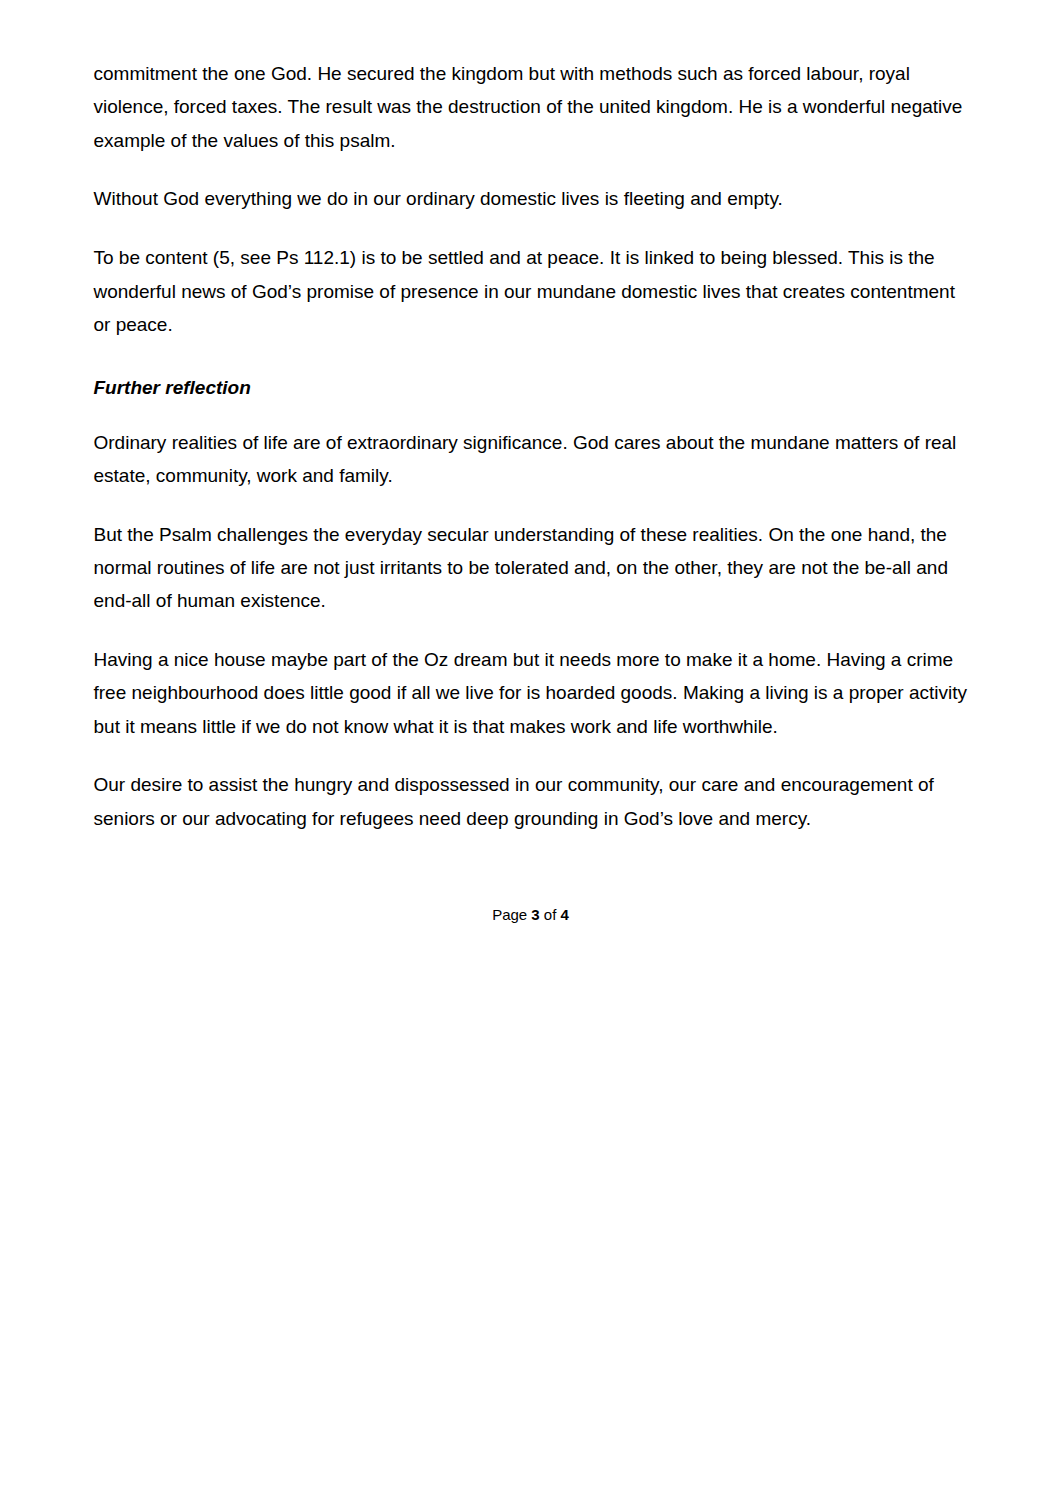commitment the one God. He secured the kingdom but with methods such as forced labour, royal violence, forced taxes. The result was the destruction of the united kingdom. He is a wonderful negative example of the values of this psalm.
Without God everything we do in our ordinary domestic lives is fleeting and empty.
To be content (5, see Ps 112.1) is to be settled and at peace. It is linked to being blessed. This is the wonderful news of God’s promise of presence in our mundane domestic lives that creates contentment or peace.
Further reflection
Ordinary realities of life are of extraordinary significance. God cares about the mundane matters of real estate, community, work and family.
But the Psalm challenges the everyday secular understanding of these realities. On the one hand, the normal routines of life are not just irritants to be tolerated and, on the other, they are not the be-all and end-all of human existence.
Having a nice house maybe part of the Oz dream but it needs more to make it a home. Having a crime free neighbourhood does little good if all we live for is hoarded goods. Making a living is a proper activity but it means little if we do not know what it is that makes work and life worthwhile.
Our desire to assist the hungry and dispossessed in our community, our care and encouragement of seniors or our advocating for refugees need deep grounding in God’s love and mercy.
Page 3 of 4